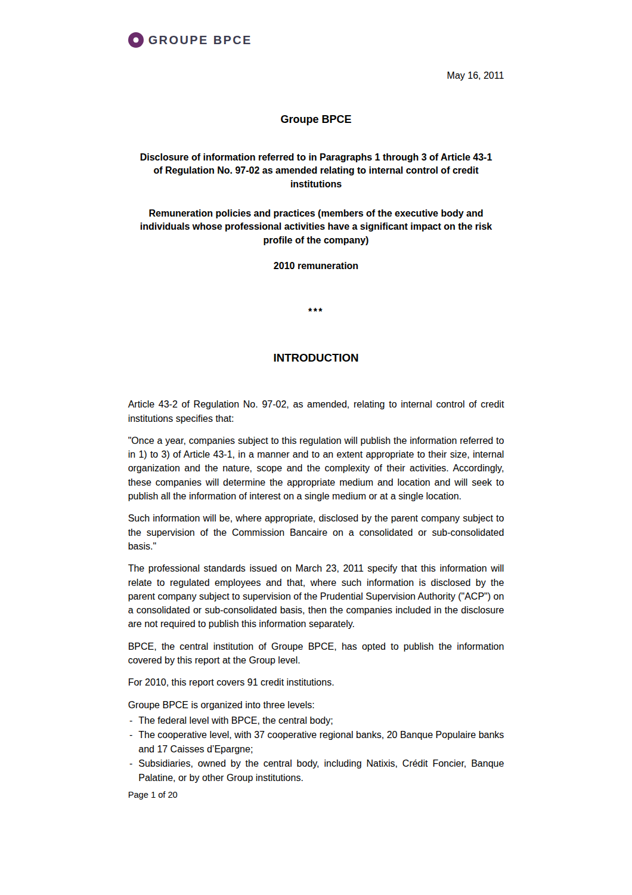GROUPE BPCE
May 16, 2011
Groupe BPCE
Disclosure of information referred to in Paragraphs 1 through 3 of Article 43-1
of Regulation No. 97-02 as amended relating to internal control of credit institutions
Remuneration policies and practices (members of the executive body and individuals whose professional activities have a significant impact on the risk profile of the company)
2010 remuneration
***
INTRODUCTION
Article 43-2 of Regulation No. 97-02, as amended, relating to internal control of credit institutions specifies that:
"Once a year, companies subject to this regulation will publish the information referred to in 1) to 3) of Article 43-1, in a manner and to an extent appropriate to their size, internal organization and the nature, scope and the complexity of their activities. Accordingly, these companies will determine the appropriate medium and location and will seek to publish all the information of interest on a single medium or at a single location.
Such information will be, where appropriate, disclosed by the parent company subject to the supervision of the Commission Bancaire on a consolidated or sub-consolidated basis."
The professional standards issued on March 23, 2011 specify that this information will relate to regulated employees and that, where such information is disclosed by the parent company subject to supervision of the Prudential Supervision Authority ("ACP") on a consolidated or sub-consolidated basis, then the companies included in the disclosure are not required to publish this information separately.
BPCE, the central institution of Groupe BPCE, has opted to publish the information covered by this report at the Group level.
For 2010, this report covers 91 credit institutions.
Groupe BPCE is organized into three levels:
The federal level with BPCE, the central body;
The cooperative level, with 37 cooperative regional banks, 20 Banque Populaire banks and 17 Caisses d’Epargne;
Subsidiaries, owned by the central body, including Natixis, Crédit Foncier, Banque Palatine, or by other Group institutions.
Page 1 of 20